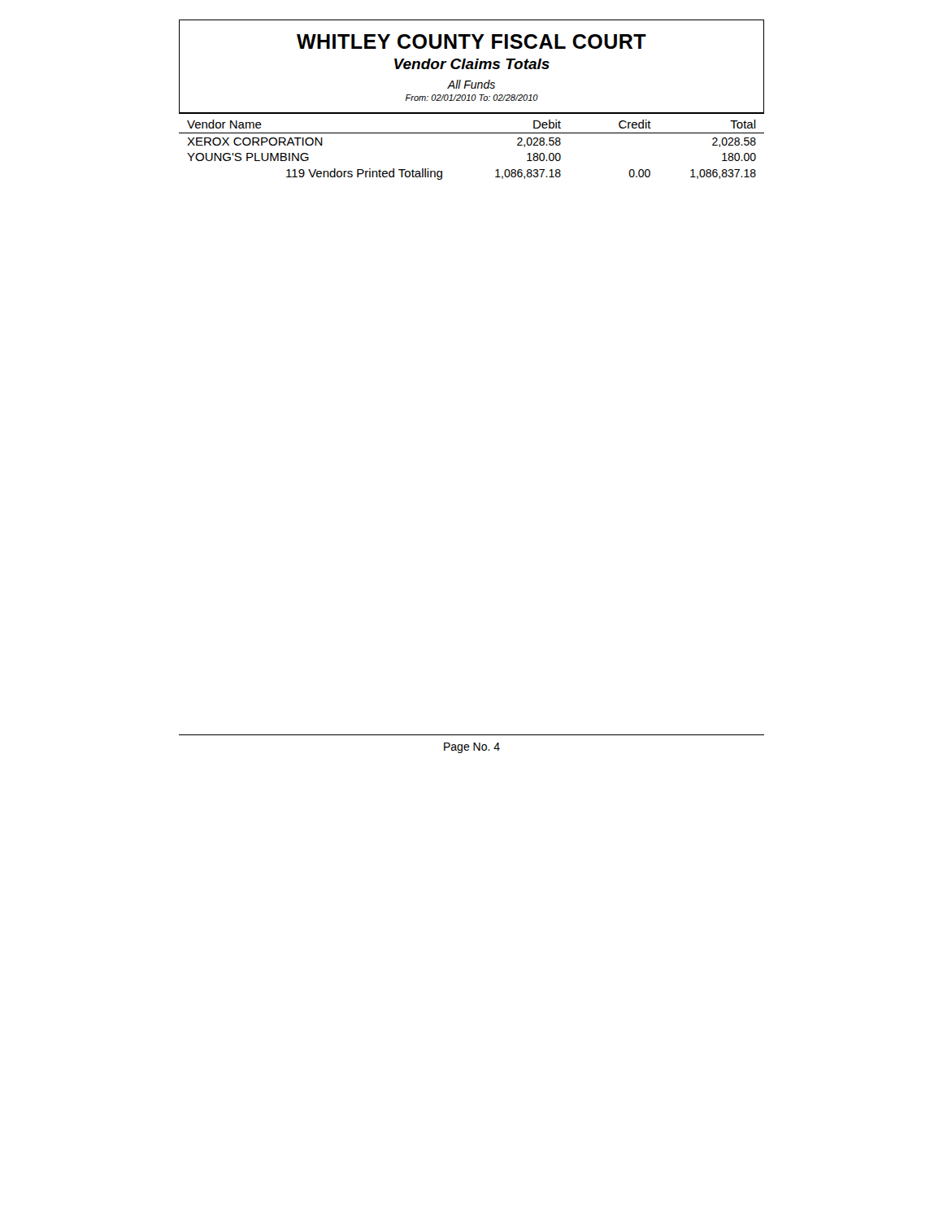WHITLEY COUNTY FISCAL COURT
Vendor Claims Totals
All Funds
From: 02/01/2010 To: 02/28/2010
Vendor Name
Debit
Credit
Total
XEROX CORPORATION
2,028.58
2,028.58
YOUNG'S PLUMBING
180.00
180.00
119 Vendors Printed Totalling
1,086,837.18
0.00
1,086,837.18
Page No. 4